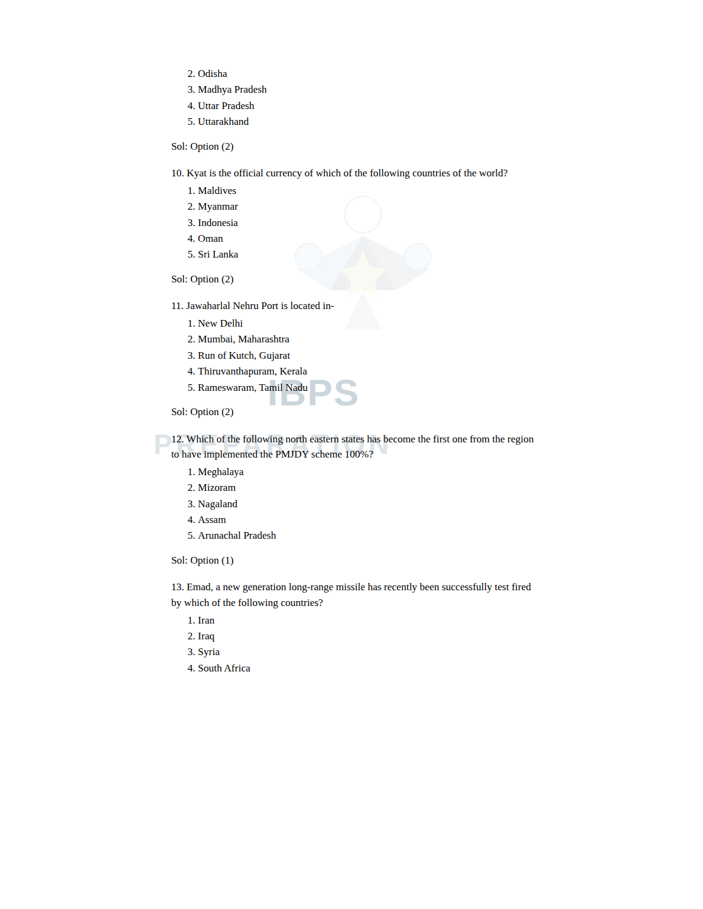IBPS
PREPARATION
Odisha
Madhya Pradesh
Uttar Pradesh
Uttarakhand
Sol: Option (2)
10. Kyat is the official currency of which of the following countries of the world?
Maldives
Myanmar
Indonesia
Oman
Sri Lanka
Sol: Option (2)
11. Jawaharlal Nehru Port is located in-
New Delhi
Mumbai, Maharashtra
Run of Kutch, Gujarat
Thiruvanthapuram, Kerala
Rameswaram, Tamil Nadu
Sol: Option (2)
12. Which of the following north eastern states has become the first one from the region to have implemented the PMJDY scheme 100%?
Meghalaya
Mizoram
Nagaland
Assam
Arunachal Pradesh
Sol: Option (1)
13. Emad, a new generation long-range missile has recently been successfully test fired by which of the following countries?
Iran
Iraq
Syria
South Africa